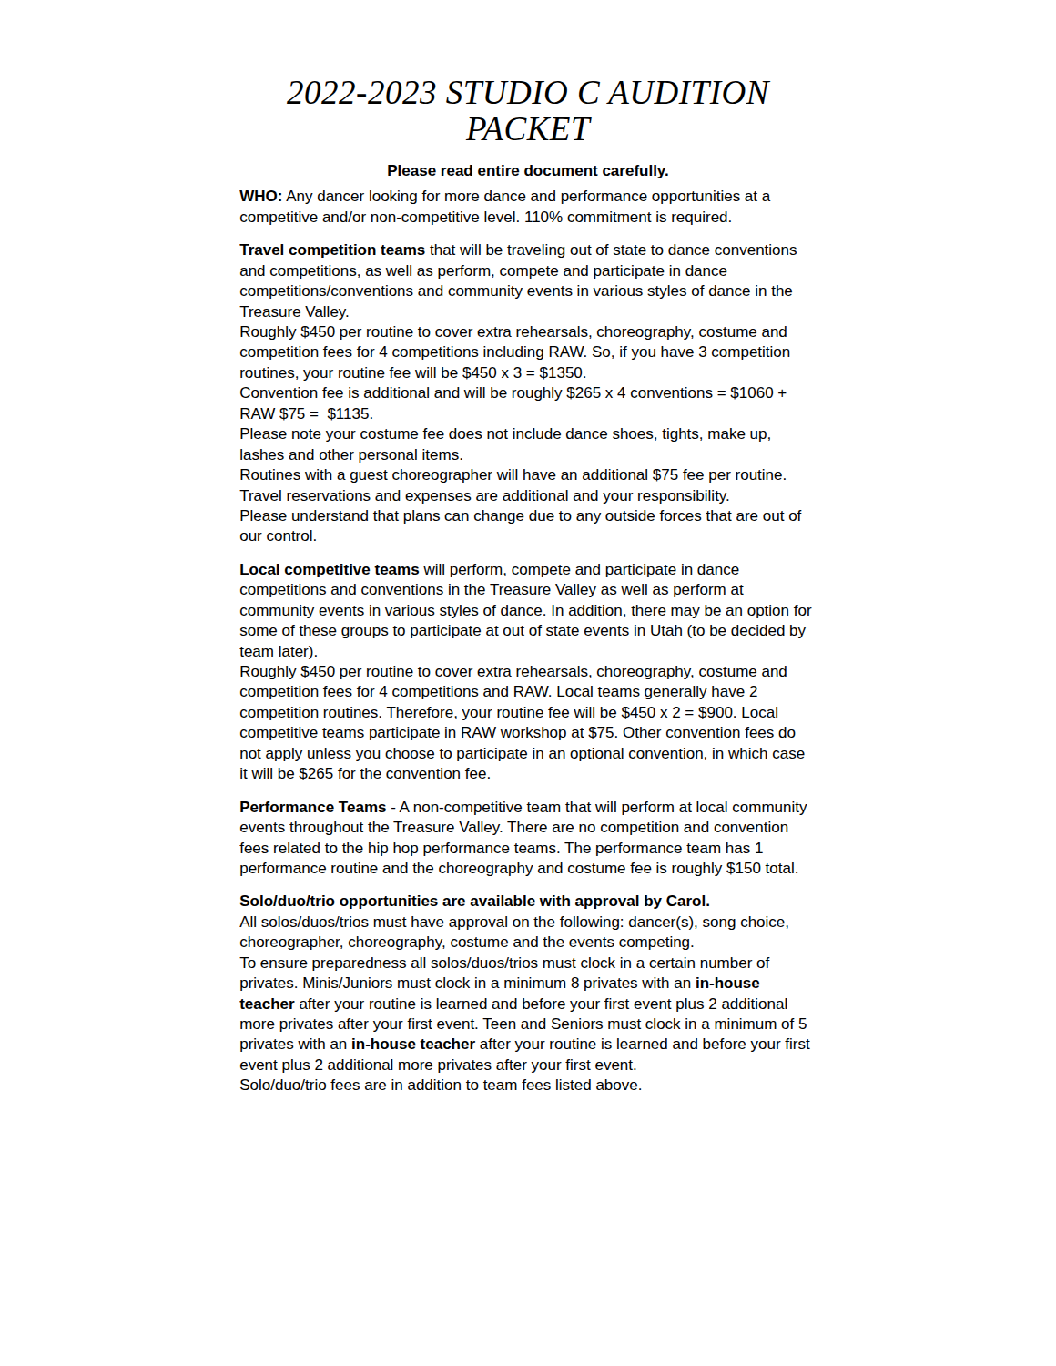2022-2023 STUDIO C AUDITION PACKET
Please read entire document carefully.
WHO: Any dancer looking for more dance and performance opportunities at a competitive and/or non-competitive level. 110% commitment is required.
Travel competition teams that will be traveling out of state to dance conventions and competitions, as well as perform, compete and participate in dance competitions/conventions and community events in various styles of dance in the Treasure Valley.
Roughly $450 per routine to cover extra rehearsals, choreography, costume and competition fees for 4 competitions including RAW. So, if you have 3 competition routines, your routine fee will be $450 x 3 = $1350.
Convention fee is additional and will be roughly $265 x 4 conventions = $1060 + RAW $75 = $1135.
Please note your costume fee does not include dance shoes, tights, make up, lashes and other personal items.
Routines with a guest choreographer will have an additional $75 fee per routine.
Travel reservations and expenses are additional and your responsibility.
Please understand that plans can change due to any outside forces that are out of our control.
Local competitive teams will perform, compete and participate in dance competitions and conventions in the Treasure Valley as well as perform at community events in various styles of dance. In addition, there may be an option for some of these groups to participate at out of state events in Utah (to be decided by team later).
Roughly $450 per routine to cover extra rehearsals, choreography, costume and competition fees for 4 competitions and RAW. Local teams generally have 2 competition routines. Therefore, your routine fee will be $450 x 2 = $900. Local competitive teams participate in RAW workshop at $75. Other convention fees do not apply unless you choose to participate in an optional convention, in which case it will be $265 for the convention fee.
Performance Teams - A non-competitive team that will perform at local community events throughout the Treasure Valley. There are no competition and convention fees related to the hip hop performance teams. The performance team has 1 performance routine and the choreography and costume fee is roughly $150 total.
Solo/duo/trio opportunities are available with approval by Carol.
All solos/duos/trios must have approval on the following: dancer(s), song choice, choreographer, choreography, costume and the events competing.
To ensure preparedness all solos/duos/trios must clock in a certain number of privates. Minis/Juniors must clock in a minimum 8 privates with an in-house teacher after your routine is learned and before your first event plus 2 additional more privates after your first event. Teen and Seniors must clock in a minimum of 5 privates with an in-house teacher after your routine is learned and before your first event plus 2 additional more privates after your first event.
Solo/duo/trio fees are in addition to team fees listed above.